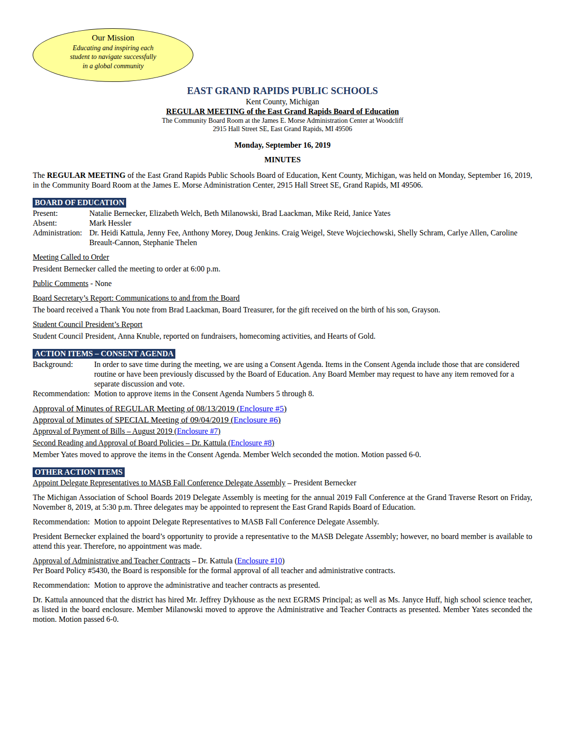Our Mission
Educating and inspiring each
student to navigate successfully
in a global community
EAST GRAND RAPIDS PUBLIC SCHOOLS
Kent County, Michigan
REGULAR MEETING of the East Grand Rapids Board of Education
The Community Board Room at the James E. Morse Administration Center at Woodcliff
2915 Hall Street SE, East Grand Rapids, MI 49506
Monday, September 16, 2019
MINUTES
The REGULAR MEETING of the East Grand Rapids Public Schools Board of Education, Kent County, Michigan, was held on Monday, September 16, 2019, in the Community Board Room at the James E. Morse Administration Center, 2915 Hall Street SE, Grand Rapids, MI 49506.
BOARD OF EDUCATION
| Present: | Natalie Bernecker, Elizabeth Welch, Beth Milanowski, Brad Laackman, Mike Reid, Janice Yates |
| Absent: | Mark Hessler |
| Administration: | Dr. Heidi Kattula, Jenny Fee, Anthony Morey, Doug Jenkins. Craig Weigel, Steve Wojciechowski, Shelly Schram, Carlye Allen, Caroline Breault-Cannon, Stephanie Thelen |
Meeting Called to Order
President Bernecker called the meeting to order at 6:00 p.m.
Public Comments - None
Board Secretary’s Report: Communications to and from the Board
The board received a Thank You note from Brad Laackman, Board Treasurer, for the gift received on the birth of his son, Grayson.
Student Council President’s Report
Student Council President, Anna Knuble, reported on fundraisers, homecoming activities, and Hearts of Gold.
ACTION ITEMS – CONSENT AGENDA
| Background: | In order to save time during the meeting, we are using a Consent Agenda. Items in the Consent Agenda include those that are considered routine or have been previously discussed by the Board of Education. Any Board Member may request to have any item removed for a separate discussion and vote. |
| Recommendation: | Motion to approve items in the Consent Agenda Numbers 5 through 8. |
Approval of Minutes of REGULAR Meeting of 08/13/2019 (Enclosure #5)
Approval of Minutes of SPECIAL Meeting of 09/04/2019 (Enclosure #6)
Approval of Payment of Bills – August 2019 (Enclosure #7)
Second Reading and Approval of Board Policies – Dr. Kattula (Enclosure #8)
Member Yates moved to approve the items in the Consent Agenda. Member Welch seconded the motion. Motion passed 6-0.
OTHER ACTION ITEMS
Appoint Delegate Representatives to MASB Fall Conference Delegate Assembly – President Bernecker
The Michigan Association of School Boards 2019 Delegate Assembly is meeting for the annual 2019 Fall Conference at the Grand Traverse Resort on Friday, November 8, 2019, at 5:30 p.m. Three delegates may be appointed to represent the East Grand Rapids Board of Education.
| Recommendation: | Motion to appoint Delegate Representatives to MASB Fall Conference Delegate Assembly. |
President Bernecker explained the board’s opportunity to provide a representative to the MASB Delegate Assembly; however, no board member is available to attend this year. Therefore, no appointment was made.
Approval of Administrative and Teacher Contracts – Dr. Kattula (Enclosure #10)
Per Board Policy #5430, the Board is responsible for the formal approval of all teacher and administrative contracts.
| Recommendation: | Motion to approve the administrative and teacher contracts as presented. |
Dr. Kattula announced that the district has hired Mr. Jeffrey Dykhouse as the next EGRMS Principal; as well as Ms. Janyce Huff, high school science teacher, as listed in the board enclosure. Member Milanowski moved to approve the Administrative and Teacher Contracts as presented. Member Yates seconded the motion. Motion passed 6-0.